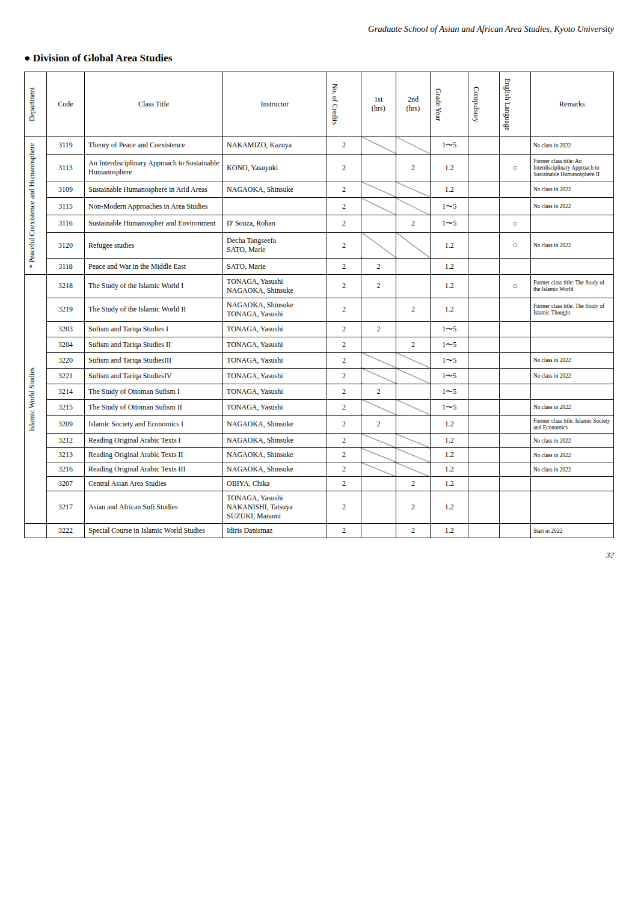Graduate School of Asian and African Area Studies, Kyoto University
Division of Global Area Studies
| Department | Code | Class Title | Instructor | No. of Credits | 1st (hrs) | 2nd (hrs) | Grade Year | Compulsory | English Language | Remarks |
| --- | --- | --- | --- | --- | --- | --- | --- | --- | --- | --- |
| * Peaceful Coexistence and Humanosphere | 3119 | Theory of Peace and Coexistence | NAKAMIZO, Kazuya | 2 | | | 1〜5 | | | No class in 2022 |
| 3113 | An Interdisciplinary Approach to Sustainable Humanosphere | KONO, Yasuyuki | 2 | | 2 | 1.2 | | ○ | Former class title: An Interdisciplinary Approach to Sustainable Humanosphere II |
| 3109 | Sustainable Humanosphere in Arid Areas | NAGAOKA, Shinsuke | 2 | | | 1.2 | | | No class in 2022 |
| 3115 | Non-Modern Approaches in Area Studies | | 2 | | | 1〜5 | | | No class in 2022 |
| 3116 | Sustainable Humanospher and Environment | D' Souza, Rohan | 2 | | 2 | 1〜5 | | ○ | |
| 3120 | Refugee studies | Decha Tangseefa SATO, Marie | 2 | | | 1.2 | | ○ | No class in 2022 |
| 3118 | Peace and War in the Middle East | SATO, Marie | 2 | 2 | | 1.2 | | | |
| Islamic World Studies | 3218 | The Study of the Islamic World I | TONAGA, Yasushi NAGAOKA, Shinsuke | 2 | 2 | | 1.2 | | ○ | Former class title: The Study of the Islamic World |
| 3219 | The Study of the Islamic World II | NAGAOKA, Shinsuke TONAGA, Yasushi | 2 | | 2 | 1.2 | | | Former class title: The Study of Islamic Thought |
| 3203 | Sufism and Tariqa Studies I | TONAGA, Yasushi | 2 | 2 | | 1〜5 | | | |
| 3204 | Sufism and Tariqa Studies II | TONAGA, Yasushi | 2 | | 2 | 1〜5 | | | |
| 3220 | Sufism and Tariqa StudiesIII | TONAGA, Yasushi | 2 | | | 1〜5 | | | No class in 2022 |
| 3221 | Sufism and Tariqa StudiesIV | TONAGA, Yasushi | 2 | | | 1〜5 | | | No class in 2022 |
| 3214 | The Study of Ottoman Sufism I | TONAGA, Yasushi | 2 | 2 | | 1〜5 | | | |
| 3215 | The Study of Ottoman Sufism II | TONAGA, Yasushi | 2 | | | 1〜5 | | | No class in 2022 |
| 3209 | Islamic Society and Economics I | NAGAOKA, Shinsuke | 2 | 2 | | 1.2 | | | Former class title: Islamic Society and Economics |
| 3212 | Reading Original Arabic Texts I | NAGAOKA, Shinsuke | 2 | | | 1.2 | | | No class in 2022 |
| 3213 | Reading Original Arabic Texts II | NAGAOKA, Shinsuke | 2 | | | 1.2 | | | No class in 2022 |
| 3216 | Reading Original Arabic Texts III | NAGAOKA, Shinsuke | 2 | | | 1.2 | | | No class in 2022 |
| 3207 | Central Asian Area Studies | OBIYA, Chika | 2 | | 2 | 1.2 | | | |
| 3217 | Asian and African Sufi Studies | TONAGA, Yasushi NAKANISHI, Tatsuya SUZUKI, Manami | 2 | | 2 | 1.2 | | | |
| | 3222 | Special Course in Islamic World Studies | Idiris Danismaz | 2 | | 2 | 1.2 | | | Start in 2022 |
32